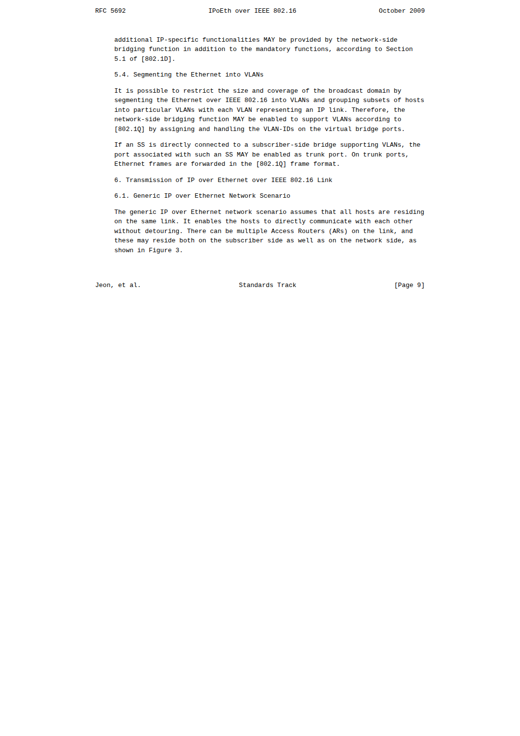RFC 5692 IPoEth over IEEE 802.16 October 2009
additional IP-specific functionalities MAY be provided by the network-side bridging function in addition to the mandatory functions, according to Section 5.1 of [802.1D].
5.4. Segmenting the Ethernet into VLANs
It is possible to restrict the size and coverage of the broadcast domain by segmenting the Ethernet over IEEE 802.16 into VLANs and grouping subsets of hosts into particular VLANs with each VLAN representing an IP link. Therefore, the network-side bridging function MAY be enabled to support VLANs according to [802.1Q] by assigning and handling the VLAN-IDs on the virtual bridge ports.
If an SS is directly connected to a subscriber-side bridge supporting VLANs, the port associated with such an SS MAY be enabled as trunk port. On trunk ports, Ethernet frames are forwarded in the [802.1Q] frame format.
6. Transmission of IP over Ethernet over IEEE 802.16 Link
6.1. Generic IP over Ethernet Network Scenario
The generic IP over Ethernet network scenario assumes that all hosts are residing on the same link. It enables the hosts to directly communicate with each other without detouring. There can be multiple Access Routers (ARs) on the link, and these may reside both on the subscriber side as well as on the network side, as shown in Figure 3.
Jeon, et al. Standards Track [Page 9]